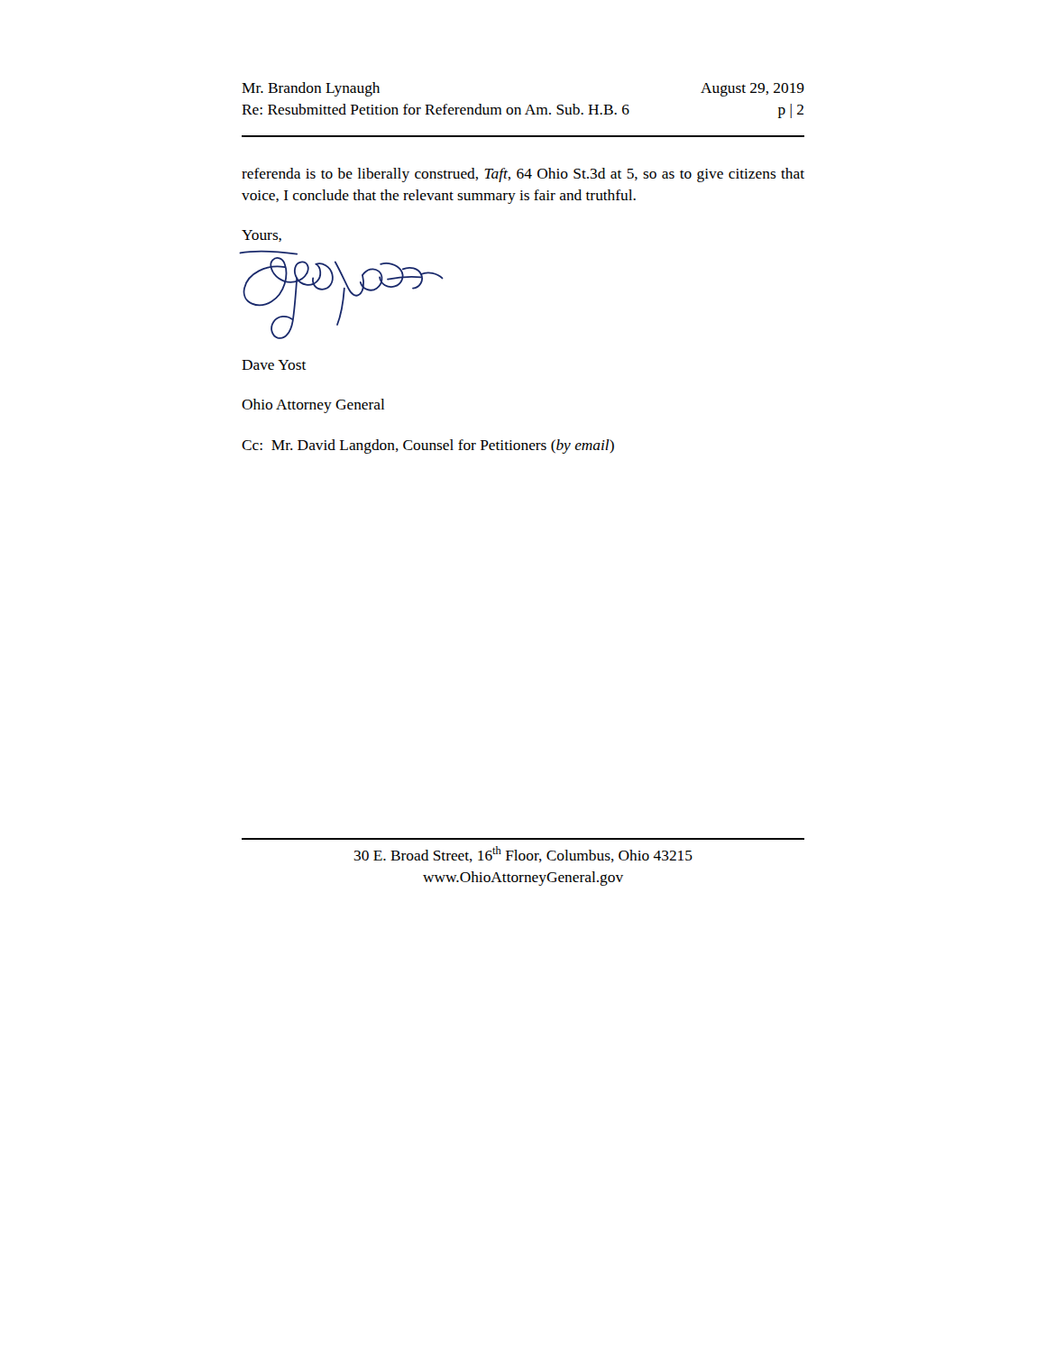Mr. Brandon Lynaugh
August 29, 2019
Re: Resubmitted Petition for Referendum on Am. Sub. H.B. 6
p | 2
referenda is to be liberally construed, Taft, 64 Ohio St.3d at 5, so as to give citizens that voice, I conclude that the relevant summary is fair and truthful.
Yours,
Dave Yost
Ohio Attorney General
Cc: Mr. David Langdon, Counsel for Petitioners (by email)
30 E. Broad Street, 16th Floor, Columbus, Ohio 43215
www.OhioAttorneyGeneral.gov